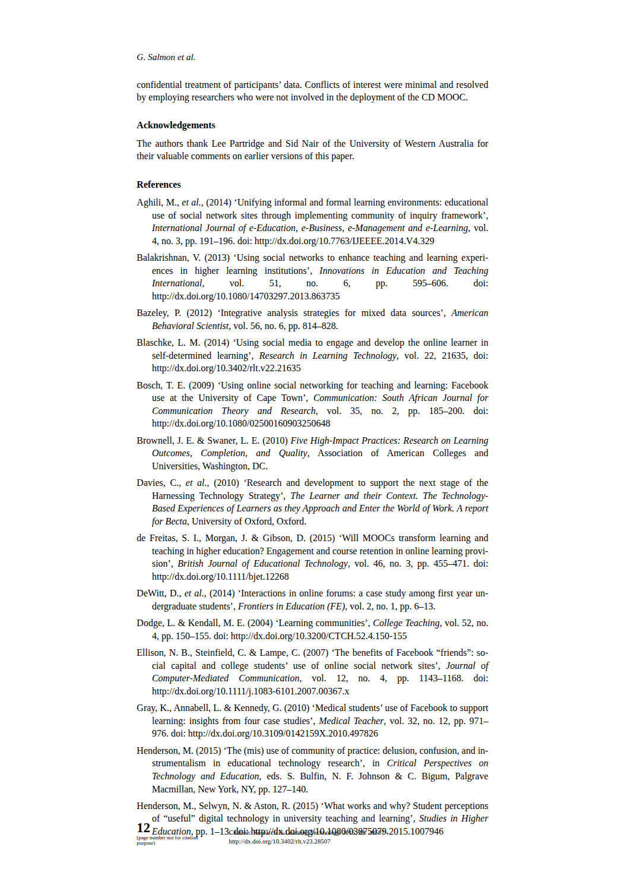G. Salmon et al.
confidential treatment of participants’ data. Conflicts of interest were minimal and resolved by employing researchers who were not involved in the deployment of the CD MOOC.
Acknowledgements
The authors thank Lee Partridge and Sid Nair of the University of Western Australia for their valuable comments on earlier versions of this paper.
References
Aghili, M., et al., (2014) ‘Unifying informal and formal learning environments: educational use of social network sites through implementing community of inquiry framework’, International Journal of e-Education, e-Business, e-Management and e-Learning, vol. 4, no. 3, pp. 191–196. doi: http://dx.doi.org/10.7763/IJEEEE.2014.V4.329
Balakrishnan, V. (2013) ‘Using social networks to enhance teaching and learning experiences in higher learning institutions’, Innovations in Education and Teaching International, vol. 51, no. 6, pp. 595–606. doi: http://dx.doi.org/10.1080/14703297.2013.863735
Bazeley, P. (2012) ‘Integrative analysis strategies for mixed data sources’, American Behavioral Scientist, vol. 56, no. 6, pp. 814–828.
Blaschke, L. M. (2014) ‘Using social media to engage and develop the online learner in self-determined learning’, Research in Learning Technology, vol. 22, 21635, doi: http://dx.doi.org/10.3402/rlt.v22.21635
Bosch, T. E. (2009) ‘Using online social networking for teaching and learning: Facebook use at the University of Cape Town’, Communication: South African Journal for Communication Theory and Research, vol. 35, no. 2, pp. 185–200. doi: http://dx.doi.org/10.1080/02500160903250648
Brownell, J. E. & Swaner, L. E. (2010) Five High-Impact Practices: Research on Learning Outcomes, Completion, and Quality, Association of American Colleges and Universities, Washington, DC.
Davies, C., et al., (2010) ‘Research and development to support the next stage of the Harnessing Technology Strategy’, The Learner and their Context. The Technology-Based Experiences of Learners as they Approach and Enter the World of Work. A report for Becta, University of Oxford, Oxford.
de Freitas, S. I., Morgan, J. & Gibson, D. (2015) ‘Will MOOCs transform learning and teaching in higher education? Engagement and course retention in online learning provision’, British Journal of Educational Technology, vol. 46, no. 3, pp. 455–471. doi: http://dx.doi.org/10.1111/bjet.12268
DeWitt, D., et al., (2014) ‘Interactions in online forums: a case study among first year undergraduate students’, Frontiers in Education (FE), vol. 2, no. 1, pp. 6–13.
Dodge, L. & Kendall, M. E. (2004) ‘Learning communities’, College Teaching, vol. 52, no. 4, pp. 150–155. doi: http://dx.doi.org/10.3200/CTCH.52.4.150-155
Ellison, N. B., Steinfield, C. & Lampe, C. (2007) ‘The benefits of Facebook “friends”: social capital and college students’ use of online social network sites’, Journal of Computer-Mediated Communication, vol. 12, no. 4, pp. 1143–1168. doi: http://dx.doi.org/10.1111/j.1083-6101.2007.00367.x
Gray, K., Annabell, L. & Kennedy, G. (2010) ‘Medical students’ use of Facebook to support learning: insights from four case studies’, Medical Teacher, vol. 32, no. 12, pp. 971–976. doi: http://dx.doi.org/10.3109/0142159X.2010.497826
Henderson, M. (2015) ‘The (mis) use of community of practice: delusion, confusion, and instrumentalism in educational technology research’, in Critical Perspectives on Technology and Education, eds. S. Bulfin, N. F. Johnson & C. Bigum, Palgrave Macmillan, New York, NY, pp. 127–140.
Henderson, M., Selwyn, N. & Aston, R. (2015) ‘What works and why? Student perceptions of “useful” digital technology in university teaching and learning’, Studies in Higher Education, pp. 1–13. doi: http://dx.doi.org/10.1080/03075079.2015.1007946
12
(page number not for citation purpose)
Citation: Research in Learning Technology 2015, 23: 28507 - http://dx.doi.org/10.3402/rlt.v23.28507